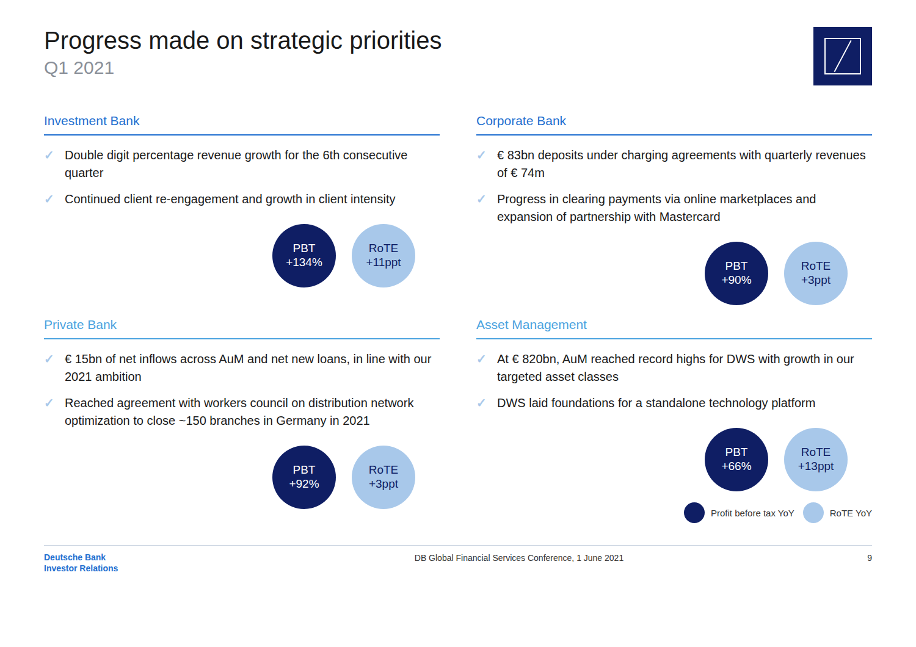Progress made on strategic priorities
Q1 2021
Investment Bank
Double digit percentage revenue growth for the 6th consecutive quarter
Continued client re-engagement and growth in client intensity
PBT+134%
RoTE+11ppt
Corporate Bank
€ 83bn deposits under charging agreements with quarterly revenues of € 74m
Progress in clearing payments via online marketplaces and expansion of partnership with Mastercard
PBT+90%
RoTE+3ppt
Private Bank
€ 15bn of net inflows across AuM and net new loans, in line with our 2021 ambition
Reached agreement with workers council on distribution network optimization to close ~150 branches in Germany in 2021
PBT+92%
RoTE+3ppt
Asset Management
At € 820bn, AuM reached record highs for DWS with growth in our targeted asset classes
DWS laid foundations for a standalone technology platform
PBT+66%
RoTE+13ppt
Profit before tax YoY
RoTE YoY
Deutsche Bank
Investor Relations
DB Global Financial Services Conference, 1 June 2021
9